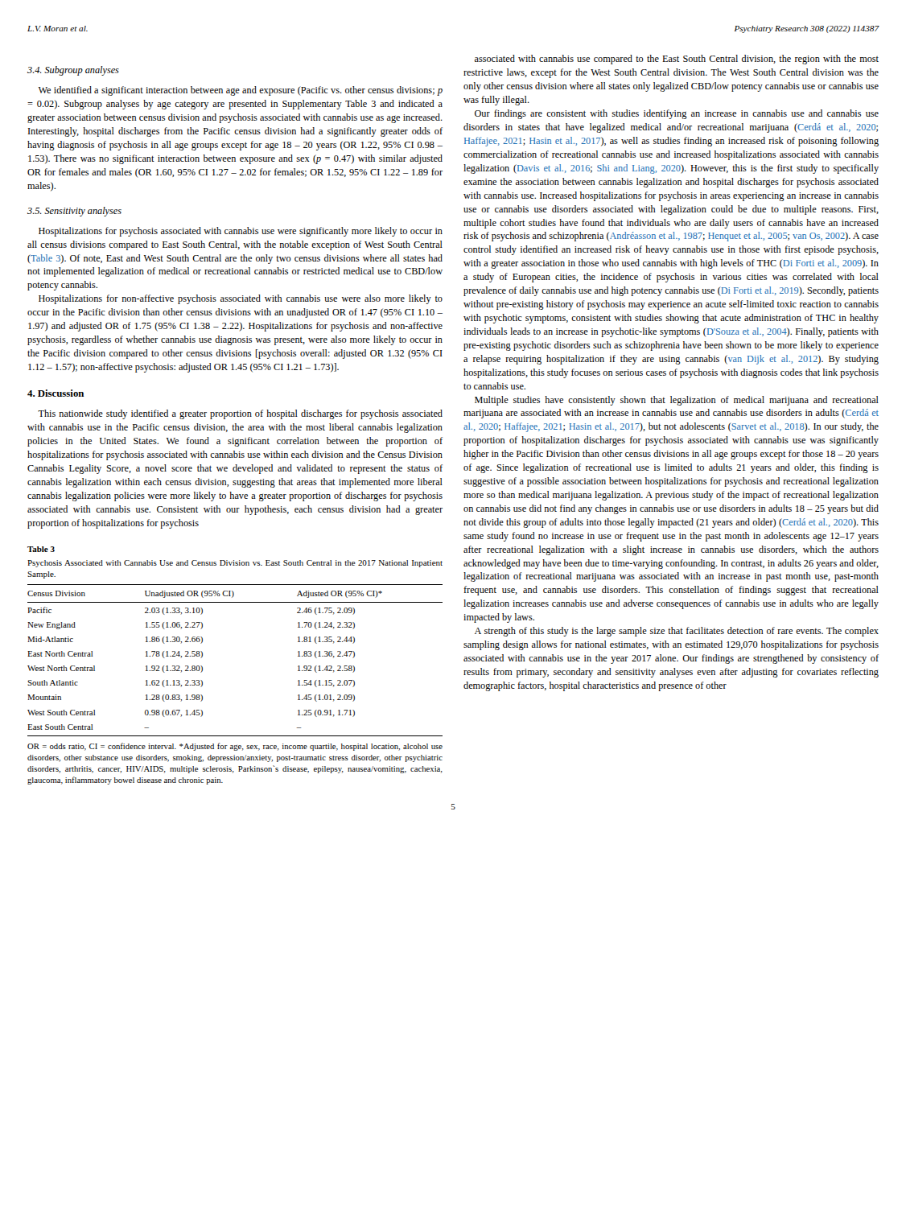L.V. Moran et al.
Psychiatry Research 308 (2022) 114387
3.4. Subgroup analyses
We identified a significant interaction between age and exposure (Pacific vs. other census divisions; p = 0.02). Subgroup analyses by age category are presented in Supplementary Table 3 and indicated a greater association between census division and psychosis associated with cannabis use as age increased. Interestingly, hospital discharges from the Pacific census division had a significantly greater odds of having diagnosis of psychosis in all age groups except for age 18 – 20 years (OR 1.22, 95% CI 0.98 – 1.53). There was no significant interaction between exposure and sex (p = 0.47) with similar adjusted OR for females and males (OR 1.60, 95% CI 1.27 – 2.02 for females; OR 1.52, 95% CI 1.22 – 1.89 for males).
3.5. Sensitivity analyses
Hospitalizations for psychosis associated with cannabis use were significantly more likely to occur in all census divisions compared to East South Central, with the notable exception of West South Central (Table 3). Of note, East and West South Central are the only two census divisions where all states had not implemented legalization of medical or recreational cannabis or restricted medical use to CBD/low potency cannabis.
Hospitalizations for non-affective psychosis associated with cannabis use were also more likely to occur in the Pacific division than other census divisions with an unadjusted OR of 1.47 (95% CI 1.10 – 1.97) and adjusted OR of 1.75 (95% CI 1.38 – 2.22). Hospitalizations for psychosis and non-affective psychosis, regardless of whether cannabis use diagnosis was present, were also more likely to occur in the Pacific division compared to other census divisions [psychosis overall: adjusted OR 1.32 (95% CI 1.12 – 1.57); non-affective psychosis: adjusted OR 1.45 (95% CI 1.21 – 1.73)].
4. Discussion
This nationwide study identified a greater proportion of hospital discharges for psychosis associated with cannabis use in the Pacific census division, the area with the most liberal cannabis legalization policies in the United States. We found a significant correlation between the proportion of hospitalizations for psychosis associated with cannabis use within each division and the Census Division Cannabis Legality Score, a novel score that we developed and validated to represent the status of cannabis legalization within each census division, suggesting that areas that implemented more liberal cannabis legalization policies were more likely to have a greater proportion of discharges for psychosis associated with cannabis use. Consistent with our hypothesis, each census division had a greater proportion of hospitalizations for psychosis
Table 3
Psychosis Associated with Cannabis Use and Census Division vs. East South Central in the 2017 National Inpatient Sample.
| Census Division | Unadjusted OR (95% CI) | Adjusted OR (95% CI)* |
| --- | --- | --- |
| Pacific | 2.03 (1.33, 3.10) | 2.46 (1.75, 2.09) |
| New England | 1.55 (1.06, 2.27) | 1.70 (1.24, 2.32) |
| Mid-Atlantic | 1.86 (1.30, 2.66) | 1.81 (1.35, 2.44) |
| East North Central | 1.78 (1.24, 2.58) | 1.83 (1.36, 2.47) |
| West North Central | 1.92 (1.32, 2.80) | 1.92 (1.42, 2.58) |
| South Atlantic | 1.62 (1.13, 2.33) | 1.54 (1.15, 2.07) |
| Mountain | 1.28 (0.83, 1.98) | 1.45 (1.01, 2.09) |
| West South Central | 0.98 (0.67, 1.45) | 1.25 (0.91, 1.71) |
| East South Central | – | – |
OR = odds ratio, CI = confidence interval. *Adjusted for age, sex, race, income quartile, hospital location, alcohol use disorders, other substance use disorders, smoking, depression/anxiety, post-traumatic stress disorder, other psychiatric disorders, arthritis, cancer, HIV/AIDS, multiple sclerosis, Parkinson`s disease, epilepsy, nausea/vomiting, cachexia, glaucoma, inflammatory bowel disease and chronic pain.
associated with cannabis use compared to the East South Central division, the region with the most restrictive laws, except for the West South Central division. The West South Central division was the only other census division where all states only legalized CBD/low potency cannabis use or cannabis use was fully illegal.
Our findings are consistent with studies identifying an increase in cannabis use and cannabis use disorders in states that have legalized medical and/or recreational marijuana (Cerdá et al., 2020; Haffajee, 2021; Hasin et al., 2017), as well as studies finding an increased risk of poisoning following commercialization of recreational cannabis use and increased hospitalizations associated with cannabis legalization (Davis et al., 2016; Shi and Liang, 2020). However, this is the first study to specifically examine the association between cannabis legalization and hospital discharges for psychosis associated with cannabis use. Increased hospitalizations for psychosis in areas experiencing an increase in cannabis use or cannabis use disorders associated with legalization could be due to multiple reasons. First, multiple cohort studies have found that individuals who are daily users of cannabis have an increased risk of psychosis and schizophrenia (Andréasson et al., 1987; Henquet et al., 2005; van Os, 2002). A case control study identified an increased risk of heavy cannabis use in those with first episode psychosis, with a greater association in those who used cannabis with high levels of THC (Di Forti et al., 2009). In a study of European cities, the incidence of psychosis in various cities was correlated with local prevalence of daily cannabis use and high potency cannabis use (Di Forti et al., 2019). Secondly, patients without pre-existing history of psychosis may experience an acute self-limited toxic reaction to cannabis with psychotic symptoms, consistent with studies showing that acute administration of THC in healthy individuals leads to an increase in psychotic-like symptoms (D'Souza et al., 2004). Finally, patients with pre-existing psychotic disorders such as schizophrenia have been shown to be more likely to experience a relapse requiring hospitalization if they are using cannabis (van Dijk et al., 2012). By studying hospitalizations, this study focuses on serious cases of psychosis with diagnosis codes that link psychosis to cannabis use.
Multiple studies have consistently shown that legalization of medical marijuana and recreational marijuana are associated with an increase in cannabis use and cannabis use disorders in adults (Cerdá et al., 2020; Haffajee, 2021; Hasin et al., 2017), but not adolescents (Sarvet et al., 2018). In our study, the proportion of hospitalization discharges for psychosis associated with cannabis use was significantly higher in the Pacific Division than other census divisions in all age groups except for those 18 – 20 years of age. Since legalization of recreational use is limited to adults 21 years and older, this finding is suggestive of a possible association between hospitalizations for psychosis and recreational legalization more so than medical marijuana legalization. A previous study of the impact of recreational legalization on cannabis use did not find any changes in cannabis use or use disorders in adults 18 – 25 years but did not divide this group of adults into those legally impacted (21 years and older) (Cerdá et al., 2020). This same study found no increase in use or frequent use in the past month in adolescents age 12–17 years after recreational legalization with a slight increase in cannabis use disorders, which the authors acknowledged may have been due to time-varying confounding. In contrast, in adults 26 years and older, legalization of recreational marijuana was associated with an increase in past month use, past-month frequent use, and cannabis use disorders. This constellation of findings suggest that recreational legalization increases cannabis use and adverse consequences of cannabis use in adults who are legally impacted by laws.
A strength of this study is the large sample size that facilitates detection of rare events. The complex sampling design allows for national estimates, with an estimated 129,070 hospitalizations for psychosis associated with cannabis use in the year 2017 alone. Our findings are strengthened by consistency of results from primary, secondary and sensitivity analyses even after adjusting for covariates reflecting demographic factors, hospital characteristics and presence of other
5